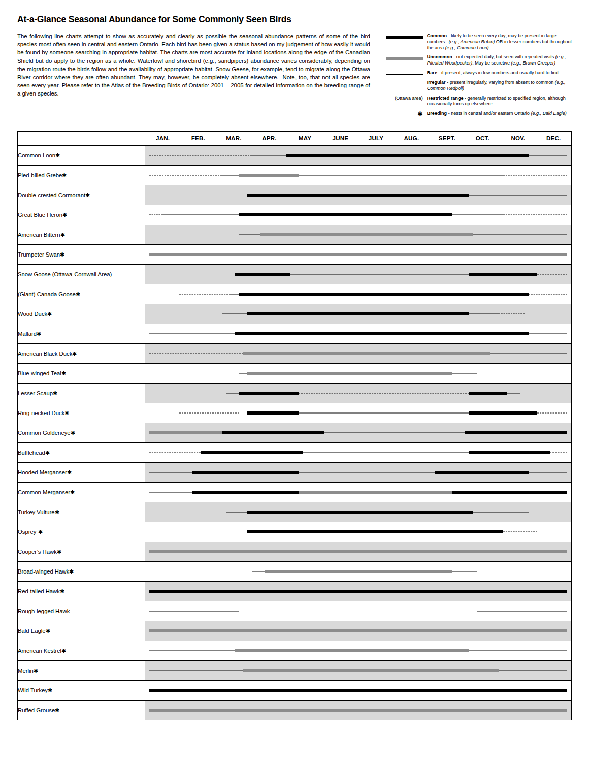At-a-Glance Seasonal Abundance for Some Commonly Seen Birds
The following line charts attempt to show as accurately and clearly as possible the seasonal abundance patterns of some of the bird species most often seen in central and eastern Ontario. Each bird has been given a status based on my judgement of how easily it would be found by someone searching in appropriate habitat. The charts are most accurate for inland locations along the edge of the Canadian Shield but do apply to the region as a whole. Waterfowl and shorebird (e.g., sandpipers) abundance varies considerably, depending on the migration route the birds follow and the availability of appropriate habitat. Snow Geese, for example, tend to migrate along the Ottawa River corridor where they are often abundant. They may, however, be completely absent elsewhere. Note, too, that not all species are seen every year. Please refer to the Atlas of the Breeding Birds of Ontario: 2001 – 2005 for detailed information on the breeding range of a given species.
| | Common - likely to be seen every day; may be present in large numbers (e.g., American Robin) OR in lesser numbers but throughout the area (e.g., Common Loon) |
| | Uncommon - not expected daily, but seen with repeated visits (e.g., Pileated Woodpecker) . May be secretive (e.g., Brown Creeper) |
| | Rare - if present, always in low numbers and usually hard to find |
| | Irregular - present irregularly, varying from absent to common (e.g., Common Redpoll) |
| (Ottawa area) | Restricted range - generally restricted to specified region, although occasionally turns up elsewhere |
| ✱ | Breeding - nests in central and/or eastern Ontario (e.g., Bald Eagle) |
| | JAN. | FEB. | MAR. | APR. | MAY | JUNE | JULY | AUG. | SEPT. | OCT. | NOV. | DEC. |
| --- | --- | --- | --- | --- | --- | --- | --- | --- | --- | --- | --- | --- |
| Common Loon✱ | |
| Pied-billed Grebe✱ | |
| Double-crested Cormorant✱ | |
| Great Blue Heron✱ | |
| American Bittern✱ | |
| Trumpeter Swan✱ | |
| Snow Goose (Ottawa-Cornwall Area) | |
| (Giant) Canada Goose✱ | |
| Wood Duck✱ | |
| Mallard✱ | |
| American Black Duck✱ | |
| Blue-winged Teal✱ | |
| Lesser Scaup✱ | |
| Ring-necked Duck✱ | |
| Common Goldeneye✱ | |
| Bufflehead✱ | |
| Hooded Merganser✱ | |
| Common Merganser✱ | |
| Turkey Vulture✱ | |
| Osprey ✱ | |
| Cooper’s Hawk✱ | |
| Broad-winged Hawk✱ | |
| Red-tailed Hawk✱ | |
| Rough-legged Hawk | |
| Bald Eagle✱ | |
| American Kestrel✱ | |
| Merlin✱ | |
| Wild Turkey✱ | |
| Ruffed Grouse✱ | |